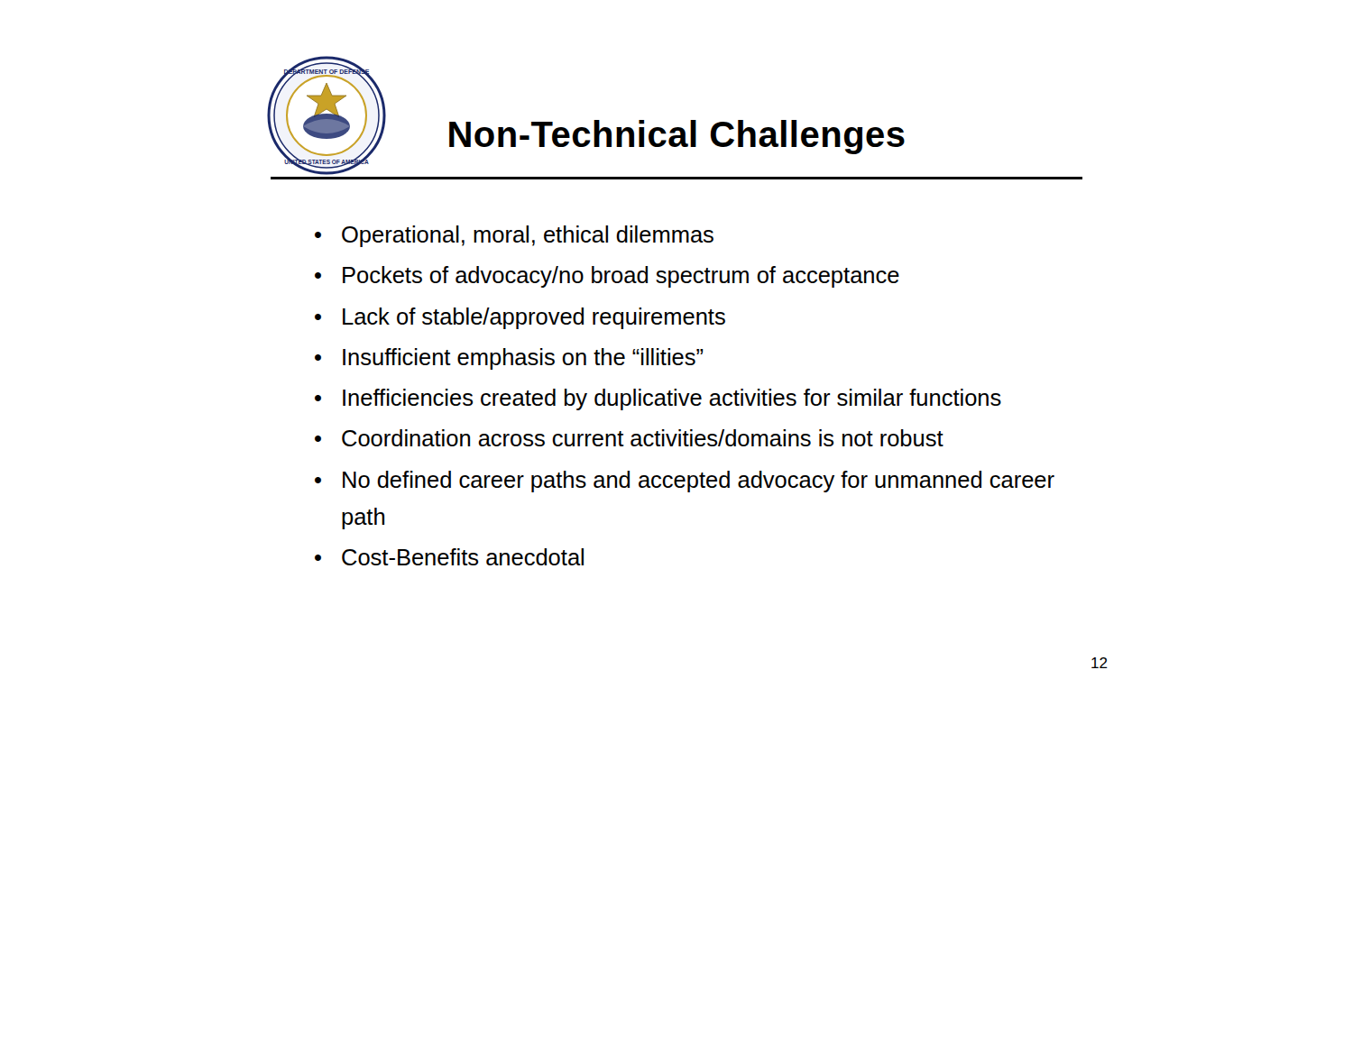DEPARTMENT OF DEFENSE UNITED STATES OF AMERICA
Non-Technical Challenges
Operational, moral, ethical dilemmas
Pockets of advocacy/no broad spectrum of acceptance
Lack of stable/approved requirements
Insufficient emphasis on the “illities”
Inefficiencies created by duplicative activities for similar functions
Coordination across current activities/domains is not robust
No defined career paths and accepted advocacy for unmanned career path
Cost-Benefits anecdotal
12